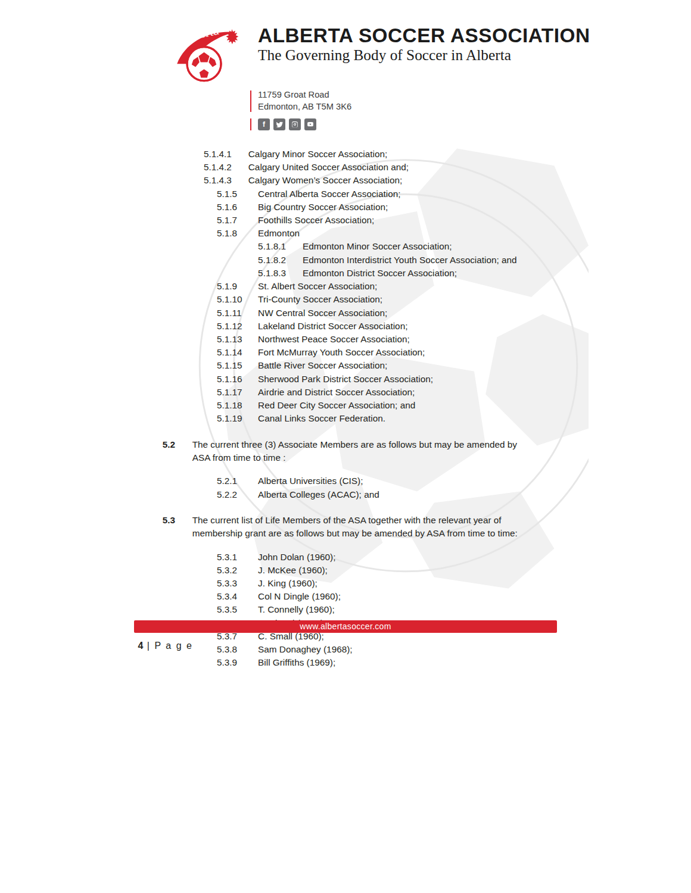Alberta
ALBERTA SOCCER ASSOCIATION
The Governing Body of Soccer in Alberta
11759 Groat Road
Edmonton, AB T5M 3K6
f
5.1.4.1 Calgary Minor Soccer Association;
5.1.4.2 Calgary United Soccer Association and;
5.1.4.3 Calgary Women’s Soccer Association;
5.1.5 Central Alberta Soccer Association;
5.1.6 Big Country Soccer Association;
5.1.7 Foothills Soccer Association;
5.1.8 Edmonton
5.1.8.1 Edmonton Minor Soccer Association;
5.1.8.2 Edmonton Interdistrict Youth Soccer Association; and
5.1.8.3 Edmonton District Soccer Association;
5.1.9 St. Albert Soccer Association;
5.1.10 Tri-County Soccer Association;
5.1.11 NW Central Soccer Association;
5.1.12 Lakeland District Soccer Association;
5.1.13 Northwest Peace Soccer Association;
5.1.14 Fort McMurray Youth Soccer Association;
5.1.15 Battle River Soccer Association;
5.1.16 Sherwood Park District Soccer Association;
5.1.17 Airdrie and District Soccer Association;
5.1.18 Red Deer City Soccer Association; and
5.1.19 Canal Links Soccer Federation.
5.2 The current three (3) Associate Members are as follows but may be amended by ASA from time to time :
5.2.1 Alberta Universities (CIS);
5.2.2 Alberta Colleges (ACAC); and
5.3 The current list of Life Members of the ASA together with the relevant year of membership grant are as follows but may be amended by ASA from time to time:
5.3.1 John Dolan (1960);
5.3.2 J. McKee (1960);
5.3.3 J. King (1960);
5.3.4 Col N Dingle (1960);
5.3.5 T. Connelly (1960);
5.3.6 O. Tinnel (1960);
5.3.7 C. Small (1960);
5.3.8 Sam Donaghey (1968);
5.3.9 Bill Griffiths (1969);
www.albertasoccer.com
4 | P a g e